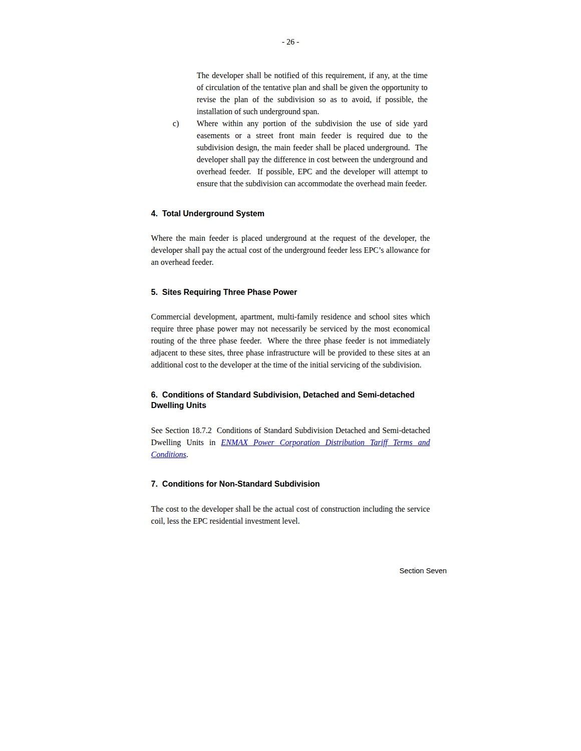- 26 -
The developer shall be notified of this requirement, if any, at the time of circulation of the tentative plan and shall be given the opportunity to revise the plan of the subdivision so as to avoid, if possible, the installation of such underground span.
c)
Where within any portion of the subdivision the use of side yard easements or a street front main feeder is required due to the subdivision design, the main feeder shall be placed underground. The developer shall pay the difference in cost between the underground and overhead feeder. If possible, EPC and the developer will attempt to ensure that the subdivision can accommodate the overhead main feeder.
4. Total Underground System
Where the main feeder is placed underground at the request of the developer, the developer shall pay the actual cost of the underground feeder less EPC’s allowance for an overhead feeder.
5. Sites Requiring Three Phase Power
Commercial development, apartment, multi-family residence and school sites which require three phase power may not necessarily be serviced by the most economical routing of the three phase feeder. Where the three phase feeder is not immediately adjacent to these sites, three phase infrastructure will be provided to these sites at an additional cost to the developer at the time of the initial servicing of the subdivision.
6. Conditions of Standard Subdivision, Detached and Semi-detached Dwelling Units
See Section 18.7.2 Conditions of Standard Subdivision Detached and Semi-detached Dwelling Units in ENMAX Power Corporation Distribution Tariff Terms and Conditions.
7. Conditions for Non-Standard Subdivision
The cost to the developer shall be the actual cost of construction including the service coil, less the EPC residential investment level.
Section Seven